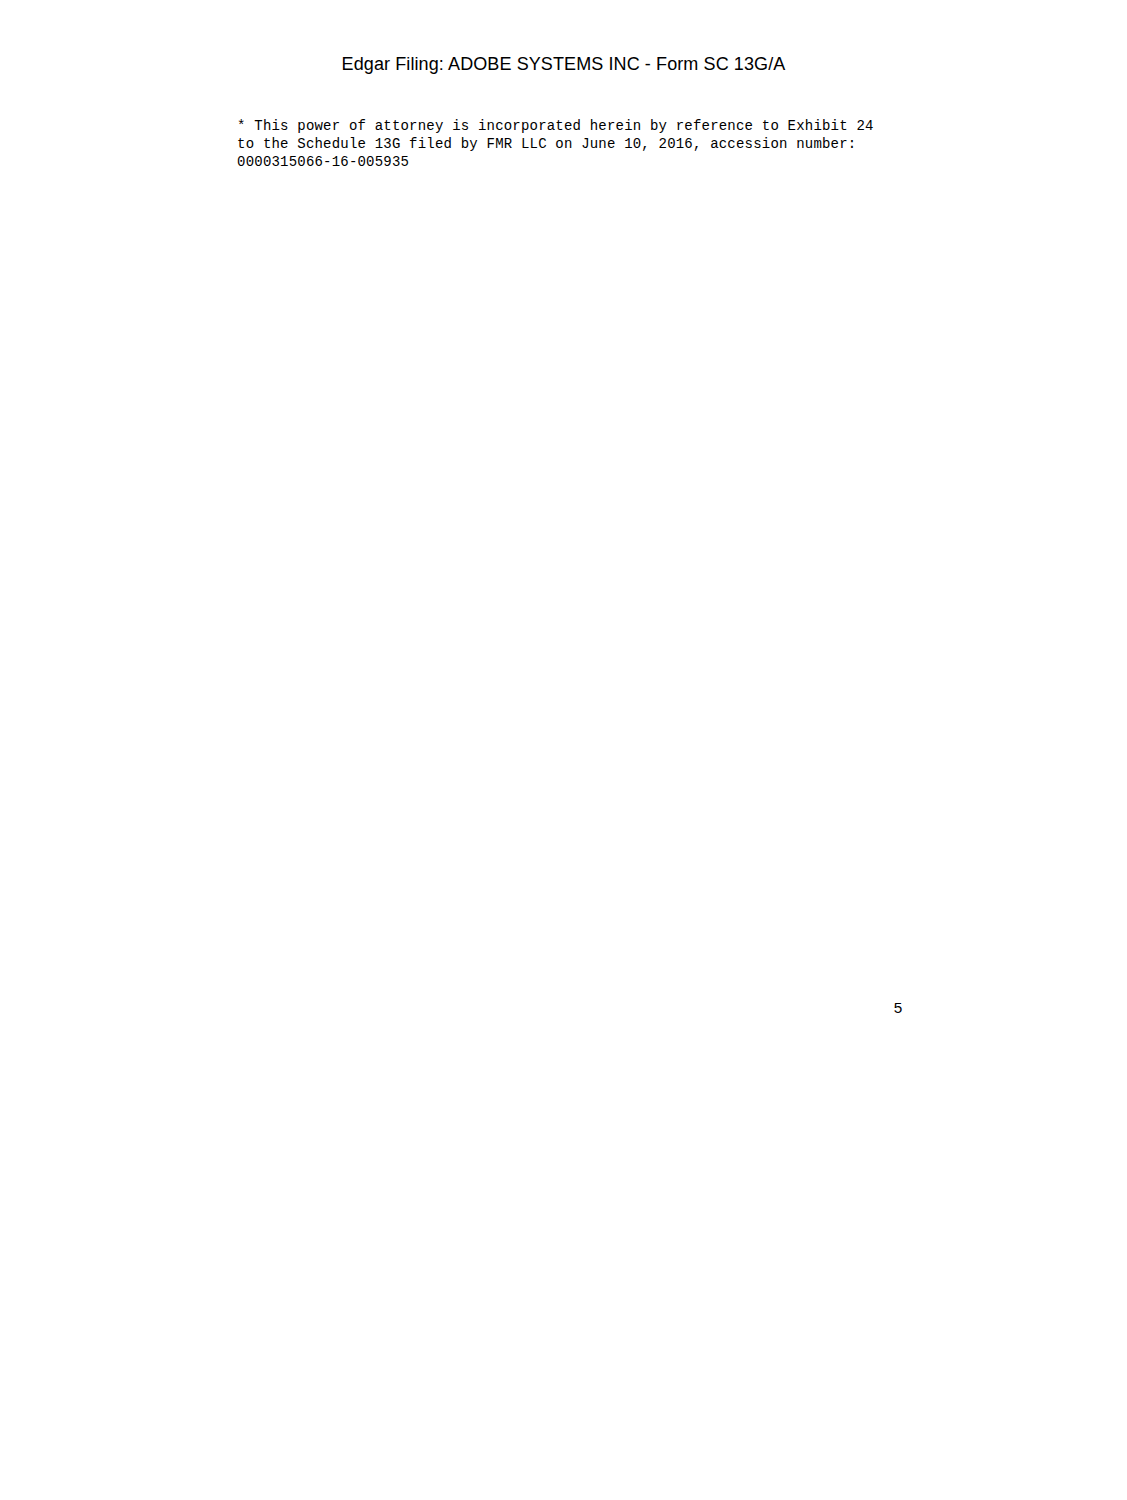Edgar Filing: ADOBE SYSTEMS INC - Form SC 13G/A
* This power of attorney is incorporated herein by reference to Exhibit 24 to the Schedule 13G filed by FMR LLC on June 10, 2016, accession number: 0000315066-16-005935
5